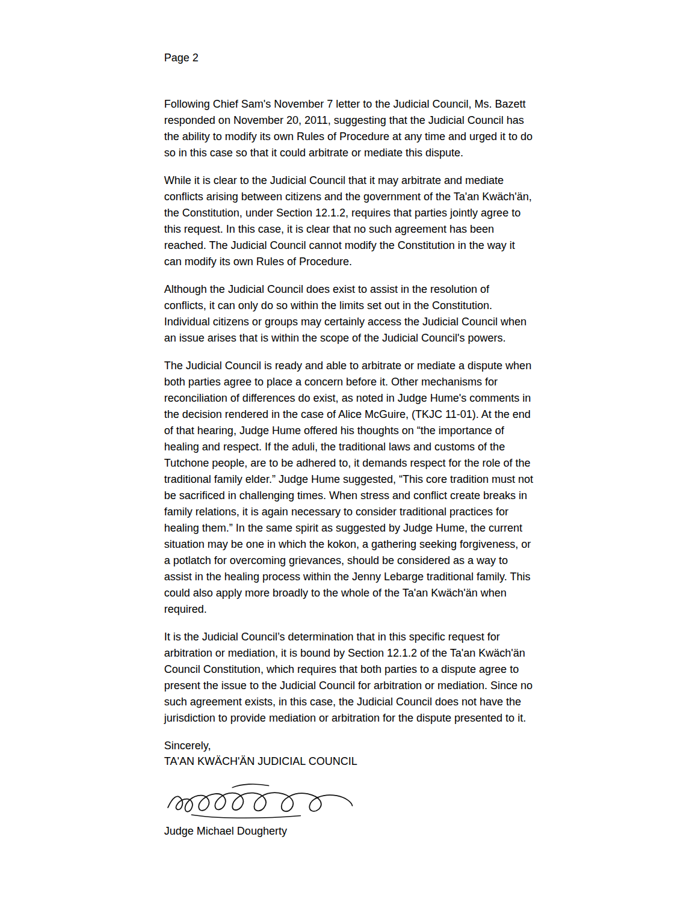Page 2
Following Chief Sam's November 7 letter to the Judicial Council, Ms. Bazett responded on November 20, 2011, suggesting that the Judicial Council has the ability to modify its own Rules of Procedure at any time and urged it to do so in this case so that it could arbitrate or mediate this dispute.
While it is clear to the Judicial Council that it may arbitrate and mediate conflicts arising between citizens and the government of the Ta'an Kwäch'än, the Constitution, under Section 12.1.2, requires that parties jointly agree to this request. In this case, it is clear that no such agreement has been reached. The Judicial Council cannot modify the Constitution in the way it can modify its own Rules of Procedure.
Although the Judicial Council does exist to assist in the resolution of conflicts, it can only do so within the limits set out in the Constitution. Individual citizens or groups may certainly access the Judicial Council when an issue arises that is within the scope of the Judicial Council's powers.
The Judicial Council is ready and able to arbitrate or mediate a dispute when both parties agree to place a concern before it. Other mechanisms for reconciliation of differences do exist, as noted in Judge Hume's comments in the decision rendered in the case of Alice McGuire, (TKJC 11-01). At the end of that hearing, Judge Hume offered his thoughts on “the importance of healing and respect. If the aduli, the traditional laws and customs of the Tutchone people, are to be adhered to, it demands respect for the role of the traditional family elder.” Judge Hume suggested, “This core tradition must not be sacrificed in challenging times. When stress and conflict create breaks in family relations, it is again necessary to consider traditional practices for healing them.” In the same spirit as suggested by Judge Hume, the current situation may be one in which the kokon, a gathering seeking forgiveness, or a potlatch for overcoming grievances, should be considered as a way to assist in the healing process within the Jenny Lebarge traditional family. This could also apply more broadly to the whole of the Ta'an Kwäch'än when required.
It is the Judicial Council’s determination that in this specific request for arbitration or mediation, it is bound by Section 12.1.2 of the Ta'an Kwäch'än Council Constitution, which requires that both parties to a dispute agree to present the issue to the Judicial Council for arbitration or mediation. Since no such agreement exists, in this case, the Judicial Council does not have the jurisdiction to provide mediation or arbitration for the dispute presented to it.
Sincerely,
TA'AN KWÄCH'ÄN JUDICIAL COUNCIL
Judge Michael Dougherty